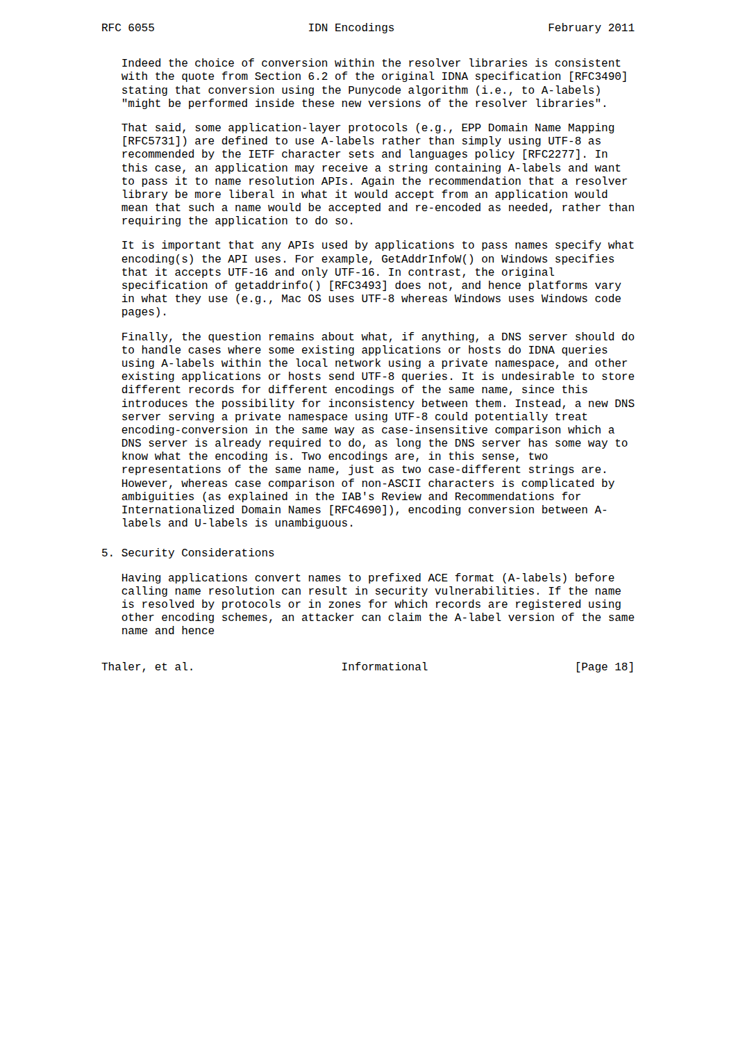RFC 6055 IDN Encodings February 2011
Indeed the choice of conversion within the resolver libraries is consistent with the quote from Section 6.2 of the original IDNA specification [RFC3490] stating that conversion using the Punycode algorithm (i.e., to A-labels) "might be performed inside these new versions of the resolver libraries".
That said, some application-layer protocols (e.g., EPP Domain Name Mapping [RFC5731]) are defined to use A-labels rather than simply using UTF-8 as recommended by the IETF character sets and languages policy [RFC2277]. In this case, an application may receive a string containing A-labels and want to pass it to name resolution APIs. Again the recommendation that a resolver library be more liberal in what it would accept from an application would mean that such a name would be accepted and re-encoded as needed, rather than requiring the application to do so.
It is important that any APIs used by applications to pass names specify what encoding(s) the API uses. For example, GetAddrInfoW() on Windows specifies that it accepts UTF-16 and only UTF-16. In contrast, the original specification of getaddrinfo() [RFC3493] does not, and hence platforms vary in what they use (e.g., Mac OS uses UTF-8 whereas Windows uses Windows code pages).
Finally, the question remains about what, if anything, a DNS server should do to handle cases where some existing applications or hosts do IDNA queries using A-labels within the local network using a private namespace, and other existing applications or hosts send UTF-8 queries. It is undesirable to store different records for different encodings of the same name, since this introduces the possibility for inconsistency between them. Instead, a new DNS server serving a private namespace using UTF-8 could potentially treat encoding-conversion in the same way as case-insensitive comparison which a DNS server is already required to do, as long the DNS server has some way to know what the encoding is. Two encodings are, in this sense, two representations of the same name, just as two case-different strings are. However, whereas case comparison of non-ASCII characters is complicated by ambiguities (as explained in the IAB's Review and Recommendations for Internationalized Domain Names [RFC4690]), encoding conversion between A-labels and U-labels is unambiguous.
5. Security Considerations
Having applications convert names to prefixed ACE format (A-labels) before calling name resolution can result in security vulnerabilities. If the name is resolved by protocols or in zones for which records are registered using other encoding schemes, an attacker can claim the A-label version of the same name and hence
Thaler, et al. Informational [Page 18]